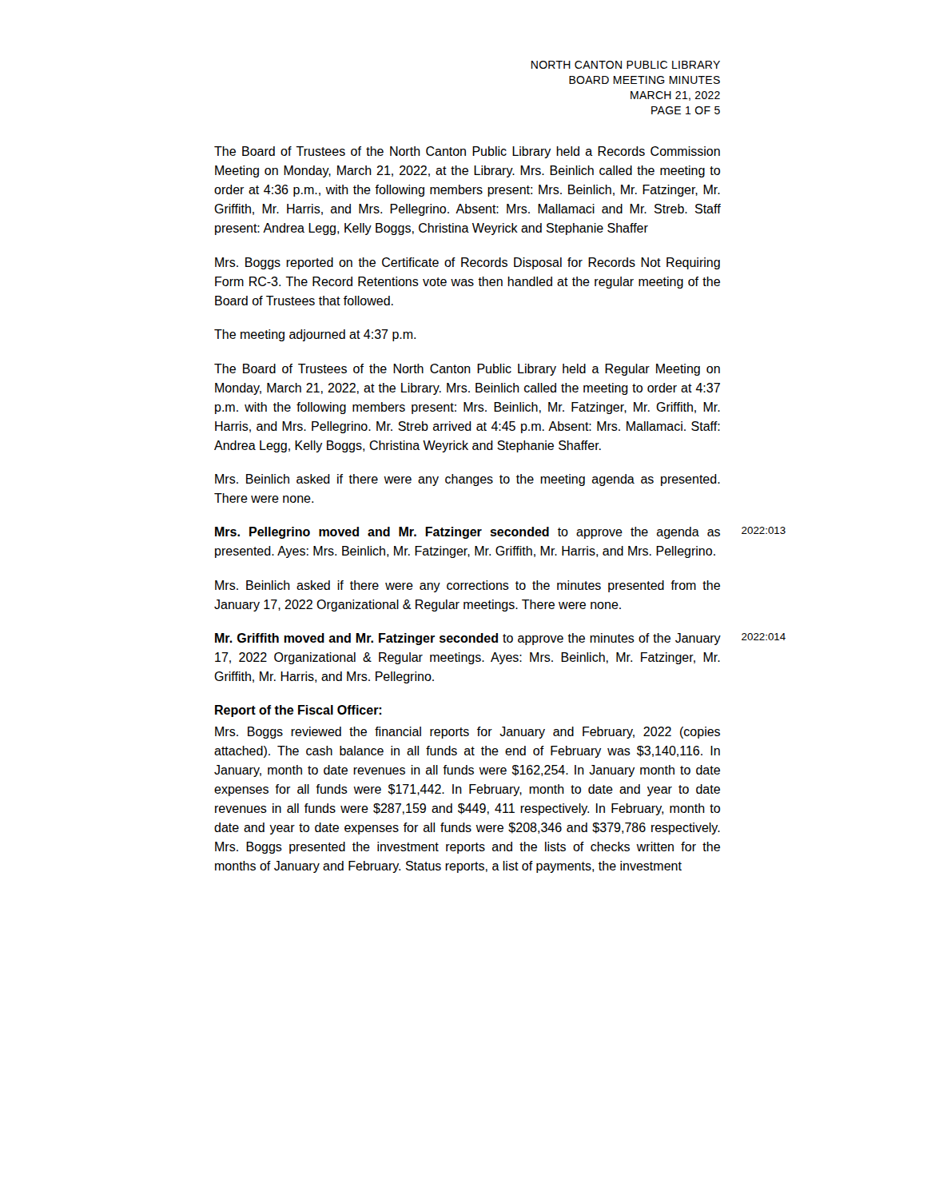North Canton Public Library
Board Meeting Minutes
March 21, 2022
Page 1 of 5
The Board of Trustees of the North Canton Public Library held a Records Commission Meeting on Monday, March 21, 2022, at the Library. Mrs. Beinlich called the meeting to order at 4:36 p.m., with the following members present: Mrs. Beinlich, Mr. Fatzinger, Mr. Griffith, Mr. Harris, and Mrs. Pellegrino. Absent: Mrs. Mallamaci and Mr. Streb. Staff present: Andrea Legg, Kelly Boggs, Christina Weyrick and Stephanie Shaffer
Mrs. Boggs reported on the Certificate of Records Disposal for Records Not Requiring Form RC-3. The Record Retentions vote was then handled at the regular meeting of the Board of Trustees that followed.
The meeting adjourned at 4:37 p.m.
The Board of Trustees of the North Canton Public Library held a Regular Meeting on Monday, March 21, 2022, at the Library. Mrs. Beinlich called the meeting to order at 4:37 p.m. with the following members present: Mrs. Beinlich, Mr. Fatzinger, Mr. Griffith, Mr. Harris, and Mrs. Pellegrino. Mr. Streb arrived at 4:45 p.m. Absent: Mrs. Mallamaci. Staff: Andrea Legg, Kelly Boggs, Christina Weyrick and Stephanie Shaffer.
Mrs. Beinlich asked if there were any changes to the meeting agenda as presented. There were none.
2022:013 Mrs. Pellegrino moved and Mr. Fatzinger seconded to approve the agenda as presented. Ayes: Mrs. Beinlich, Mr. Fatzinger, Mr. Griffith, Mr. Harris, and Mrs. Pellegrino.
Mrs. Beinlich asked if there were any corrections to the minutes presented from the January 17, 2022 Organizational & Regular meetings. There were none.
2022:014 Mr. Griffith moved and Mr. Fatzinger seconded to approve the minutes of the January 17, 2022 Organizational & Regular meetings. Ayes: Mrs. Beinlich, Mr. Fatzinger, Mr. Griffith, Mr. Harris, and Mrs. Pellegrino.
Report of the Fiscal Officer:
Mrs. Boggs reviewed the financial reports for January and February, 2022 (copies attached). The cash balance in all funds at the end of February was $3,140,116. In January, month to date revenues in all funds were $162,254. In January month to date expenses for all funds were $171,442. In February, month to date and year to date revenues in all funds were $287,159 and $449, 411 respectively. In February, month to date and year to date expenses for all funds were $208,346 and $379,786 respectively. Mrs. Boggs presented the investment reports and the lists of checks written for the months of January and February. Status reports, a list of payments, the investment